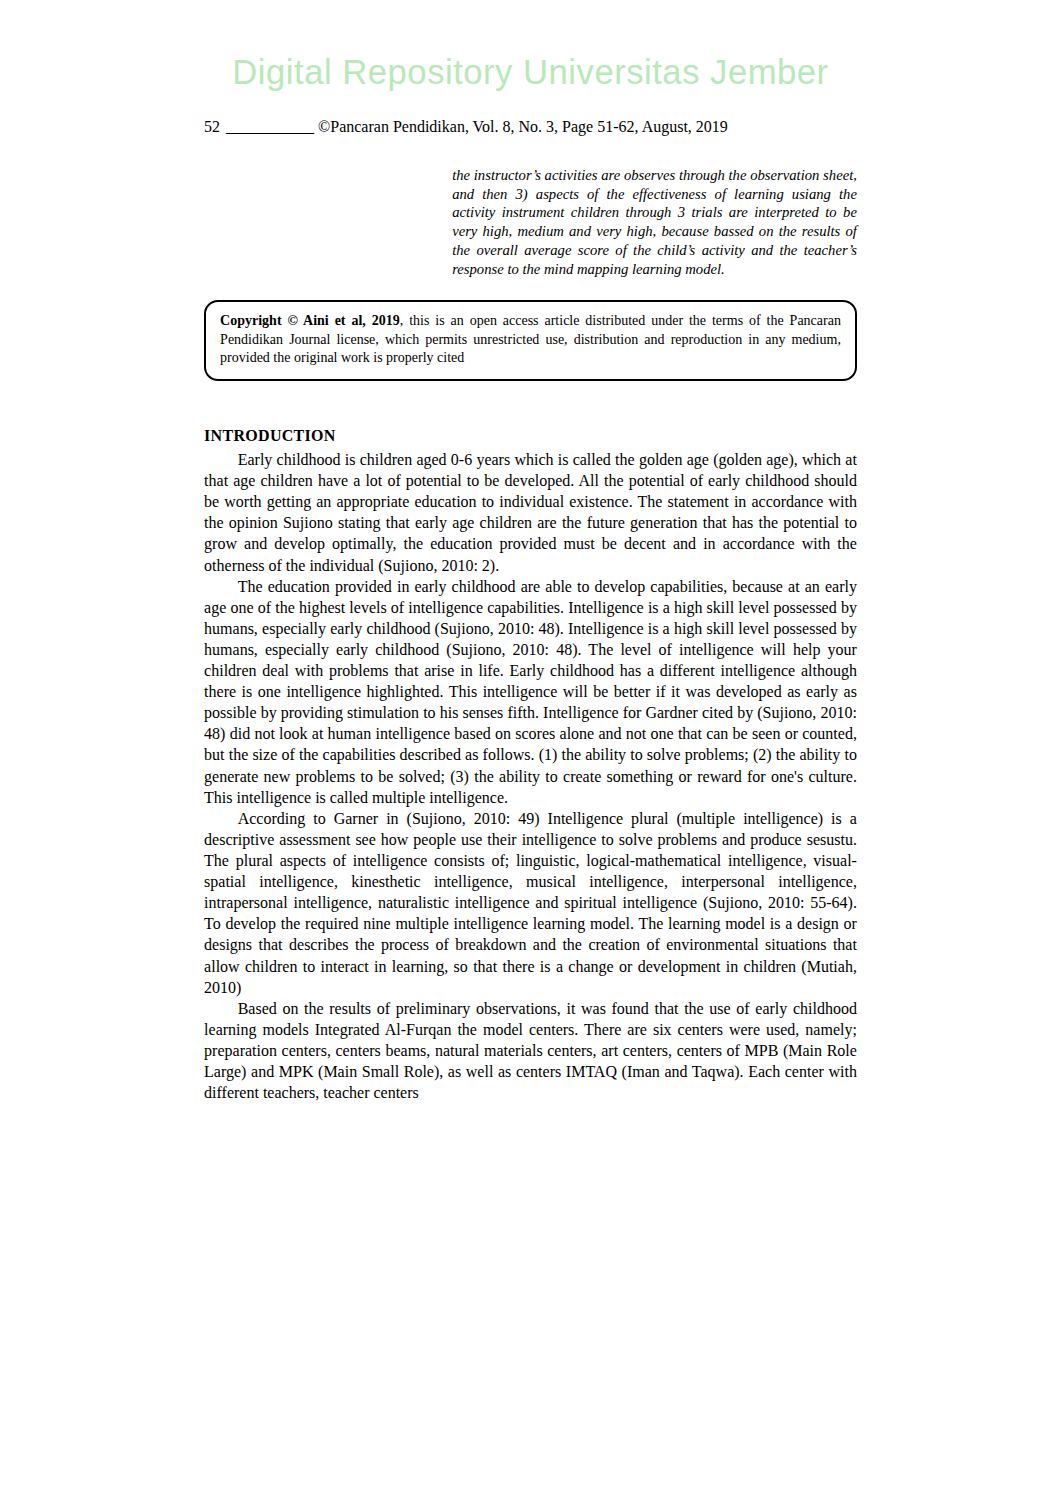Digital Repository Universitas Jember
52___________ ©Pancaran Pendidikan, Vol. 8, No. 3, Page 51-62, August, 2019
the instructor’s activities are observes through the observation sheet, and then 3) aspects of the effectiveness of learning usiang the activity instrument children through 3 trials are interpreted to be very high, medium and very high, because bassed on the results of the overall average score of the child’s activity and the teacher’s response to the mind mapping learning model.
Copyright © Aini et al, 2019, this is an open access article distributed under the terms of the Pancaran Pendidikan Journal license, which permits unrestricted use, distribution and reproduction in any medium, provided the original work is properly cited
INTRODUCTION
Early childhood is children aged 0-6 years which is called the golden age (golden age), which at that age children have a lot of potential to be developed. All the potential of early childhood should be worth getting an appropriate education to individual existence. The statement in accordance with the opinion Sujiono stating that early age children are the future generation that has the potential to grow and develop optimally, the education provided must be decent and in accordance with the otherness of the individual (Sujiono, 2010: 2).
The education provided in early childhood are able to develop capabilities, because at an early age one of the highest levels of intelligence capabilities. Intelligence is a high skill level possessed by humans, especially early childhood (Sujiono, 2010: 48). Intelligence is a high skill level possessed by humans, especially early childhood (Sujiono, 2010: 48). The level of intelligence will help your children deal with problems that arise in life. Early childhood has a different intelligence although there is one intelligence highlighted. This intelligence will be better if it was developed as early as possible by providing stimulation to his senses fifth. Intelligence for Gardner cited by (Sujiono, 2010: 48) did not look at human intelligence based on scores alone and not one that can be seen or counted, but the size of the capabilities described as follows. (1) the ability to solve problems; (2) the ability to generate new problems to be solved; (3) the ability to create something or reward for one's culture. This intelligence is called multiple intelligence.
According to Garner in (Sujiono, 2010: 49) Intelligence plural (multiple intelligence) is a descriptive assessment see how people use their intelligence to solve problems and produce sesustu. The plural aspects of intelligence consists of; linguistic, logical-mathematical intelligence, visual-spatial intelligence, kinesthetic intelligence, musical intelligence, interpersonal intelligence, intrapersonal intelligence, naturalistic intelligence and spiritual intelligence (Sujiono, 2010: 55-64). To develop the required nine multiple intelligence learning model. The learning model is a design or designs that describes the process of breakdown and the creation of environmental situations that allow children to interact in learning, so that there is a change or development in children (Mutiah, 2010)
Based on the results of preliminary observations, it was found that the use of early childhood learning models Integrated Al-Furqan the model centers. There are six centers were used, namely; preparation centers, centers beams, natural materials centers, art centers, centers of MPB (Main Role Large) and MPK (Main Small Role), as well as centers IMTAQ (Iman and Taqwa). Each center with different teachers, teacher centers